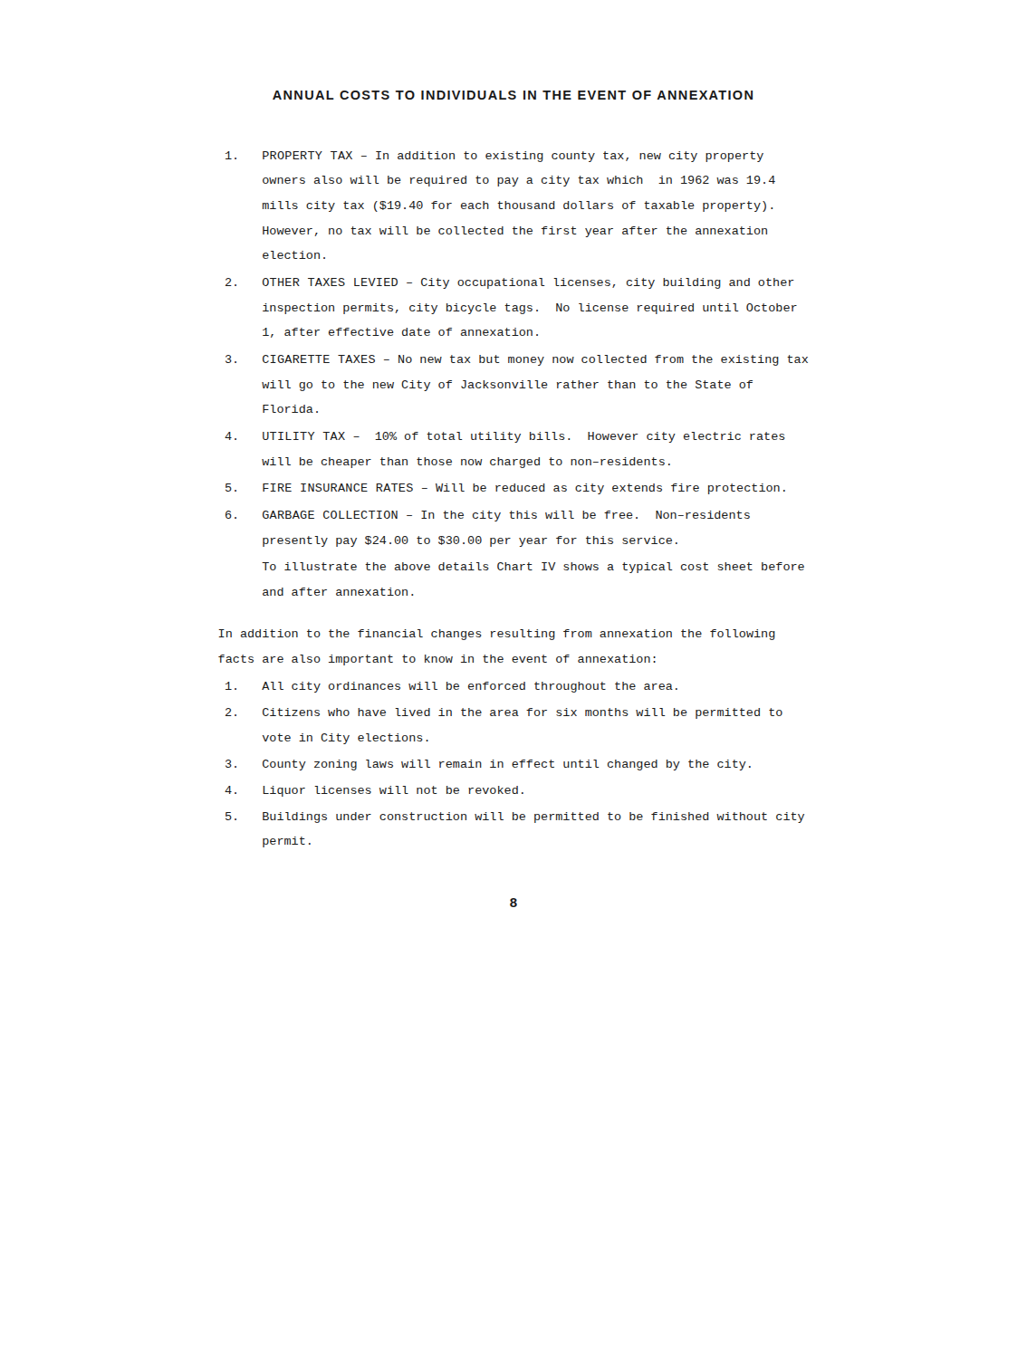ANNUAL COSTS TO INDIVIDUALS IN THE EVENT OF ANNEXATION
1. PROPERTY TAX – In addition to existing county tax, new city property owners also will be required to pay a city tax which in 1962 was 19.4 mills city tax ($19.40 for each thousand dollars of taxable property). However, no tax will be collected the first year after the annexation election.
2. OTHER TAXES LEVIED – City occupational licenses, city building and other inspection permits, city bicycle tags. No license required until October 1, after effective date of annexation.
3. CIGARETTE TAXES – No new tax but money now collected from the existing tax will go to the new City of Jacksonville rather than to the State of Florida.
4. UTILITY TAX – 10% of total utility bills. However city electric rates will be cheaper than those now charged to non–residents.
5. FIRE INSURANCE RATES – Will be reduced as city extends fire protection.
6. GARBAGE COLLECTION – In the city this will be free. Non–residents presently pay $24.00 to $30.00 per year for this service.
To illustrate the above details Chart IV shows a typical cost sheet before and after annexation.
In addition to the financial changes resulting from annexation the following facts are also important to know in the event of annexation:
1. All city ordinances will be enforced throughout the area.
2. Citizens who have lived in the area for six months will be permitted to vote in City elections.
3. County zoning laws will remain in effect until changed by the city.
4. Liquor licenses will not be revoked.
5. Buildings under construction will be permitted to be finished without city permit.
8